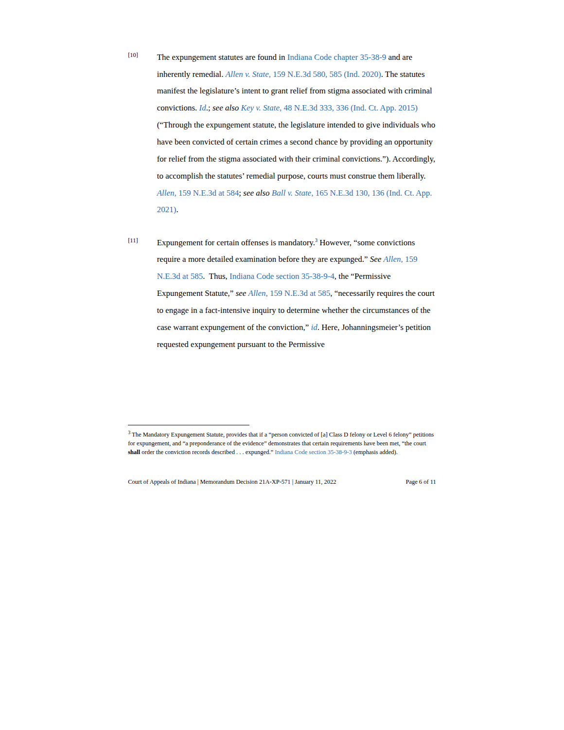[10]
The expungement statutes are found in Indiana Code chapter 35-38-9 and are inherently remedial. Allen v. State, 159 N.E.3d 580, 585 (Ind. 2020). The statutes manifest the legislature’s intent to grant relief from stigma associated with criminal convictions. Id.; see also Key v. State, 48 N.E.3d 333, 336 (Ind. Ct. App. 2015) (“Through the expungement statute, the legislature intended to give individuals who have been convicted of certain crimes a second chance by providing an opportunity for relief from the stigma associated with their criminal convictions.”). Accordingly, to accomplish the statutes’ remedial purpose, courts must construe them liberally. Allen, 159 N.E.3d at 584; see also Ball v. State, 165 N.E.3d 130, 136 (Ind. Ct. App. 2021).
[11]
Expungement for certain offenses is mandatory.3 However, “some convictions require a more detailed examination before they are expunged.” See Allen, 159 N.E.3d at 585. Thus, Indiana Code section 35-38-9-4, the “Permissive Expungement Statute,” see Allen, 159 N.E.3d at 585, “necessarily requires the court to engage in a fact-intensive inquiry to determine whether the circumstances of the case warrant expungement of the conviction,” id. Here, Johanningsmeier’s petition requested expungement pursuant to the Permissive
3 The Mandatory Expungement Statute, provides that if a “person convicted of [a] Class D felony or Level 6 felony” petitions for expungement, and “a preponderance of the evidence” demonstrates that certain requirements have been met, “the court shall order the conviction records described . . . expunged.” Indiana Code section 35-38-9-3 (emphasis added).
Court of Appeals of Indiana | Memorandum Decision 21A-XP-571 | January 11, 2022
Page 6 of 11